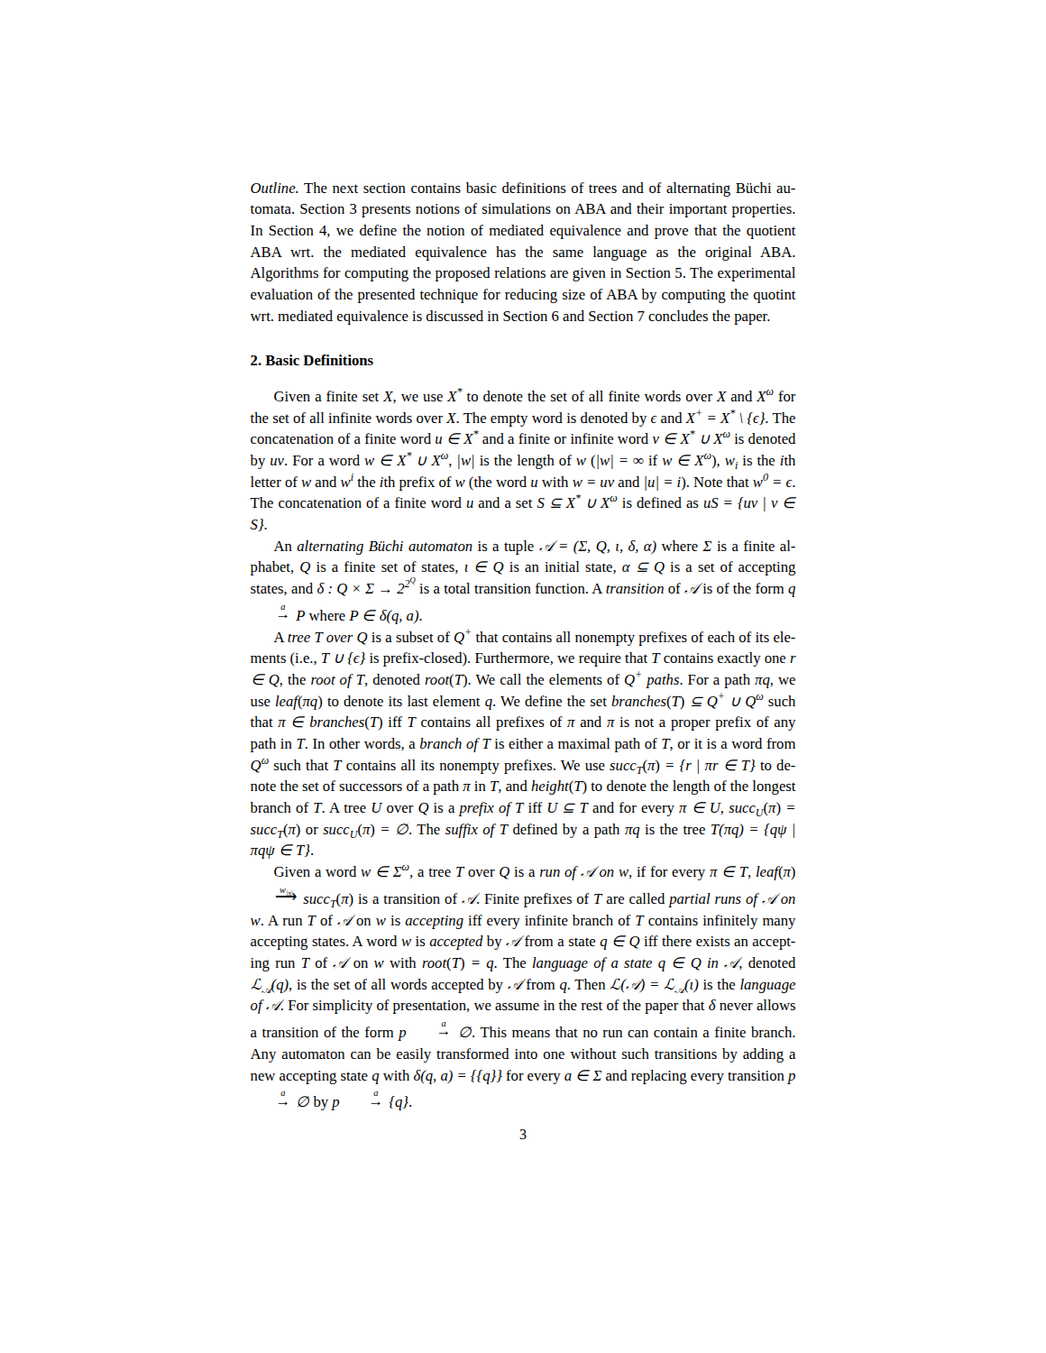Outline. The next section contains basic definitions of trees and of alternating Büchi automata. Section 3 presents notions of simulations on ABA and their important properties. In Section 4, we define the notion of mediated equivalence and prove that the quotient ABA wrt. the mediated equivalence has the same language as the original ABA. Algorithms for computing the proposed relations are given in Section 5. The experimental evaluation of the presented technique for reducing size of ABA by computing the quotint wrt. mediated equivalence is discussed in Section 6 and Section 7 concludes the paper.
2. Basic Definitions
Given a finite set X, we use X* to denote the set of all finite words over X and Xω for the set of all infinite words over X. The empty word is denoted by ϵ and X+ = X* \ {ϵ}. The concatenation of a finite word u ∈ X* and a finite or infinite word v ∈ X* ∪ Xω is denoted by uv. For a word w ∈ X* ∪ Xω, |w| is the length of w (|w| = ∞ if w ∈ Xω), wi is the ith letter of w and wi the ith prefix of w (the word u with w = uv and |u| = i). Note that w0 = ϵ. The concatenation of a finite word u and a set S ⊆ X* ∪ Xω is defined as uS = {uv | v ∈ S}.
An alternating Büchi automaton is a tuple 𝒜 = (Σ, Q, ι, δ, α) where Σ is a finite alphabet, Q is a finite set of states, ι ∈ Q is an initial state, α ⊆ Q is a set of accepting states, and δ : Q × Σ → 22Q is a total transition function. A transition of 𝒜 is of the form q a→ P where P ∈ δ(q, a).
A tree T over Q is a subset of Q+ that contains all nonempty prefixes of each of its elements (i.e., T ∪ {ϵ} is prefix-closed). Furthermore, we require that T contains exactly one r ∈ Q, the root of T, denoted root(T). We call the elements of Q+ paths. For a path πq, we use leaf(πq) to denote its last element q. We define the set branches(T) ⊆ Q+ ∪ Qω such that π ∈ branches(T) iff T contains all prefixes of π and π is not a proper prefix of any path in T. In other words, a branch of T is either a maximal path of T, or it is a word from Qω such that T contains all its nonempty prefixes. We use succT(π) = {r | πr ∈ T} to denote the set of successors of a path π in T, and height(T) to denote the length of the longest branch of T. A tree U over Q is a prefix of T iff U ⊆ T and for every π ∈ U, succU(π) = succT(π) or succU(π) = ∅. The suffix of T defined by a path πq is the tree T(πq) = {qψ | πqψ ∈ T}.
Given a word w ∈ Σω, a tree T over Q is a run of 𝒜 on w, if for every π ∈ T, leaf(π) w|π|⟶ succT(π) is a transition of 𝒜. Finite prefixes of T are called partial runs of 𝒜 on w. A run T of 𝒜 on w is accepting iff every infinite branch of T contains infinitely many accepting states. A word w is accepted by 𝒜 from a state q ∈ Q iff there exists an accepting run T of 𝒜 on w with root(T) = q. The language of a state q ∈ Q in 𝒜, denoted ℒ𝒜(q), is the set of all words accepted by 𝒜 from q. Then ℒ(𝒜) = ℒ𝒜(ι) is the language of 𝒜. For simplicity of presentation, we assume in the rest of the paper that δ never allows a transition of the form p a→ ∅. This means that no run can contain a finite branch. Any automaton can be easily transformed into one without such transitions by adding a new accepting state q with δ(q, a) = {{q}} for every a ∈ Σ and replacing every transition p a→ ∅ by p a→ {q}.
3